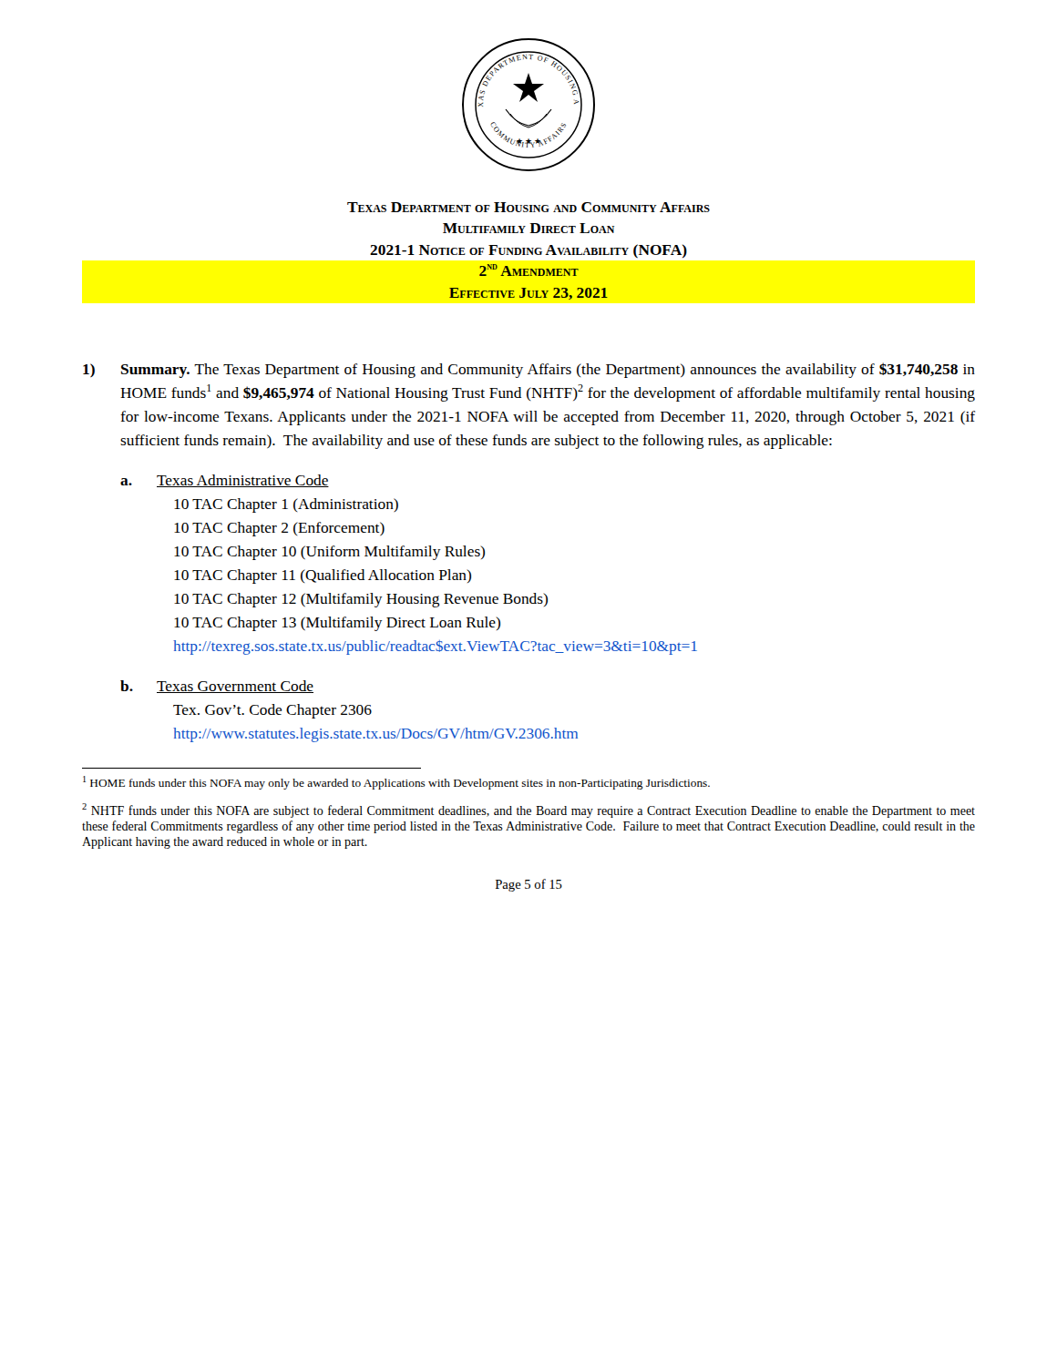TEXAS DEPARTMENT OF HOUSING AND COMMUNITY AFFAIRS ★ ★ ★
Texas Department of Housing and Community Affairs Multifamily Direct Loan 2021-1 Notice of Funding Availability (NOFA) 2nd Amendment Effective July 23, 2021
1) Summary. The Texas Department of Housing and Community Affairs (the Department) announces the availability of $31,740,258 in HOME funds1 and $9,465,974 of National Housing Trust Fund (NHTF)2 for the development of affordable multifamily rental housing for low-income Texans. Applicants under the 2021-1 NOFA will be accepted from December 11, 2020, through October 5, 2021 (if sufficient funds remain). The availability and use of these funds are subject to the following rules, as applicable:
a. Texas Administrative Code
10 TAC Chapter 1 (Administration)
10 TAC Chapter 2 (Enforcement)
10 TAC Chapter 10 (Uniform Multifamily Rules)
10 TAC Chapter 11 (Qualified Allocation Plan)
10 TAC Chapter 12 (Multifamily Housing Revenue Bonds)
10 TAC Chapter 13 (Multifamily Direct Loan Rule)
http://texreg.sos.state.tx.us/public/readtac$ext.ViewTAC?tac_view=3&ti=10&pt=1
b. Texas Government Code
Tex. Gov’t. Code Chapter 2306
http://www.statutes.legis.state.tx.us/Docs/GV/htm/GV.2306.htm
1 HOME funds under this NOFA may only be awarded to Applications with Development sites in non-Participating Jurisdictions.
2 NHTF funds under this NOFA are subject to federal Commitment deadlines, and the Board may require a Contract Execution Deadline to enable the Department to meet these federal Commitments regardless of any other time period listed in the Texas Administrative Code. Failure to meet that Contract Execution Deadline, could result in the Applicant having the award reduced in whole or in part.
Page 5 of 15